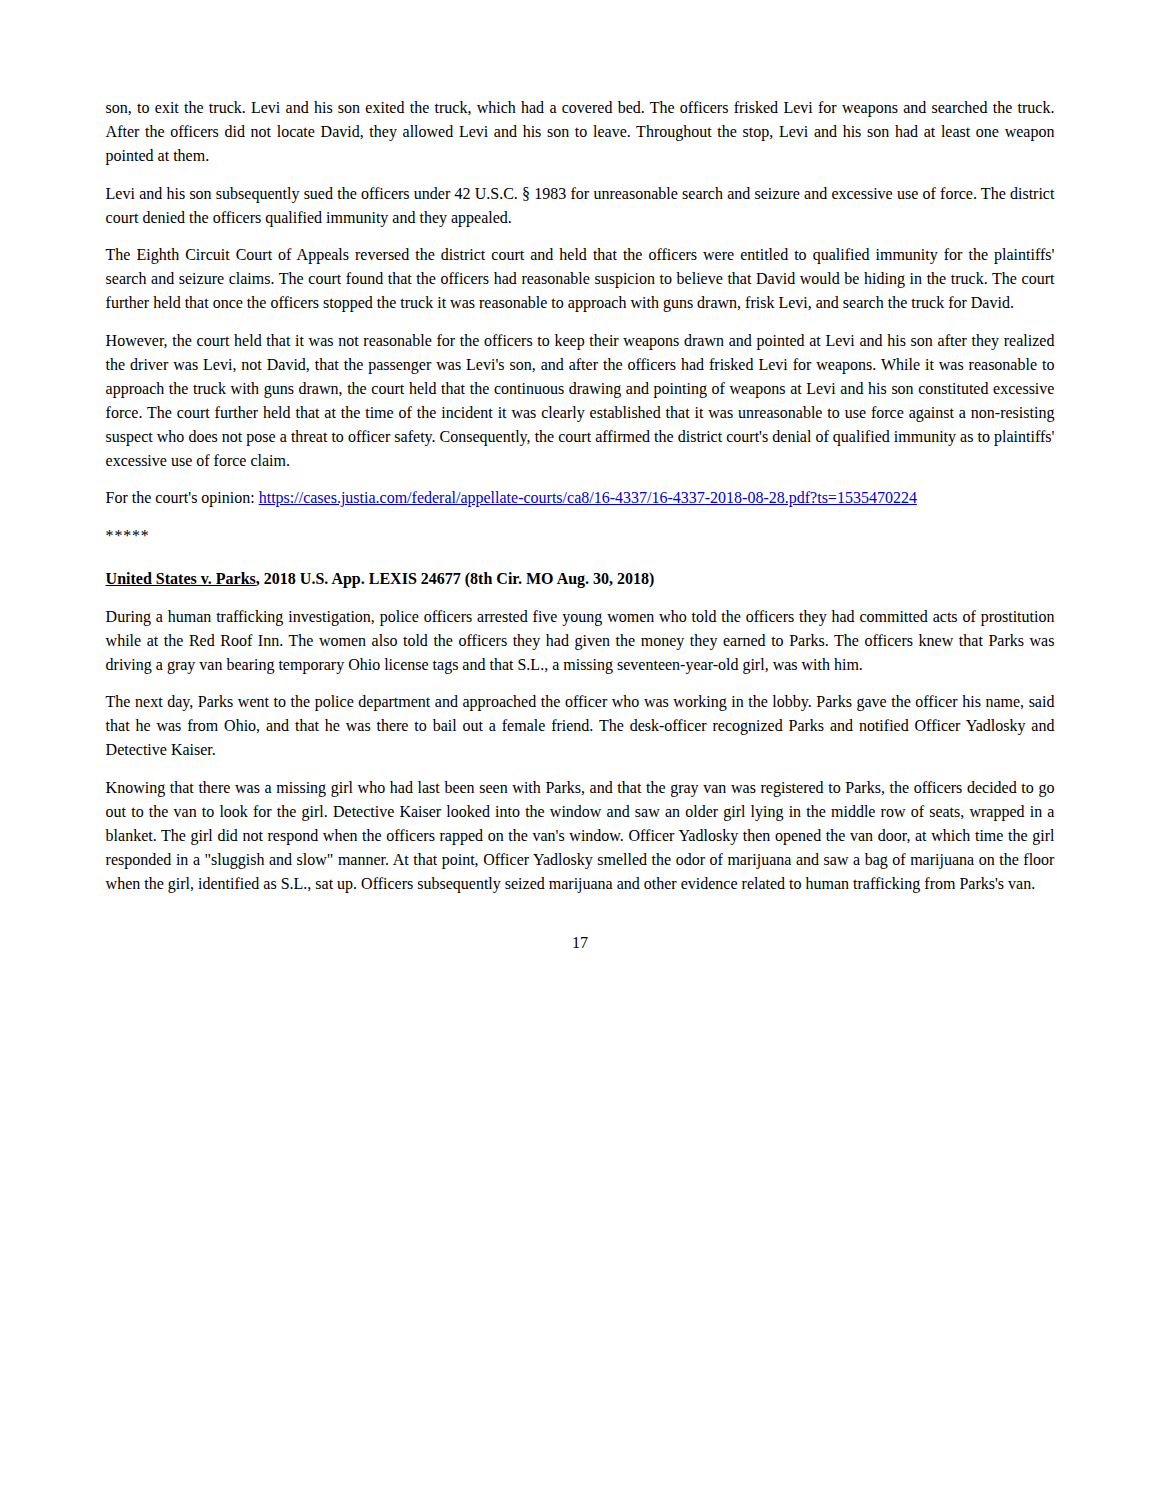son, to exit the truck. Levi and his son exited the truck, which had a covered bed. The officers frisked Levi for weapons and searched the truck. After the officers did not locate David, they allowed Levi and his son to leave. Throughout the stop, Levi and his son had at least one weapon pointed at them.
Levi and his son subsequently sued the officers under 42 U.S.C. § 1983 for unreasonable search and seizure and excessive use of force. The district court denied the officers qualified immunity and they appealed.
The Eighth Circuit Court of Appeals reversed the district court and held that the officers were entitled to qualified immunity for the plaintiffs' search and seizure claims. The court found that the officers had reasonable suspicion to believe that David would be hiding in the truck. The court further held that once the officers stopped the truck it was reasonable to approach with guns drawn, frisk Levi, and search the truck for David.
However, the court held that it was not reasonable for the officers to keep their weapons drawn and pointed at Levi and his son after they realized the driver was Levi, not David, that the passenger was Levi's son, and after the officers had frisked Levi for weapons. While it was reasonable to approach the truck with guns drawn, the court held that the continuous drawing and pointing of weapons at Levi and his son constituted excessive force. The court further held that at the time of the incident it was clearly established that it was unreasonable to use force against a non-resisting suspect who does not pose a threat to officer safety. Consequently, the court affirmed the district court's denial of qualified immunity as to plaintiffs' excessive use of force claim.
For the court's opinion: https://cases.justia.com/federal/appellate-courts/ca8/16-4337/16-4337-2018-08-28.pdf?ts=1535470224
*****
United States v. Parks, 2018 U.S. App. LEXIS 24677 (8th Cir. MO Aug. 30, 2018)
During a human trafficking investigation, police officers arrested five young women who told the officers they had committed acts of prostitution while at the Red Roof Inn. The women also told the officers they had given the money they earned to Parks. The officers knew that Parks was driving a gray van bearing temporary Ohio license tags and that S.L., a missing seventeen-year-old girl, was with him.
The next day, Parks went to the police department and approached the officer who was working in the lobby. Parks gave the officer his name, said that he was from Ohio, and that he was there to bail out a female friend. The desk-officer recognized Parks and notified Officer Yadlosky and Detective Kaiser.
Knowing that there was a missing girl who had last been seen with Parks, and that the gray van was registered to Parks, the officers decided to go out to the van to look for the girl. Detective Kaiser looked into the window and saw an older girl lying in the middle row of seats, wrapped in a blanket. The girl did not respond when the officers rapped on the van's window. Officer Yadlosky then opened the van door, at which time the girl responded in a "sluggish and slow" manner. At that point, Officer Yadlosky smelled the odor of marijuana and saw a bag of marijuana on the floor when the girl, identified as S.L., sat up. Officers subsequently seized marijuana and other evidence related to human trafficking from Parks's van.
17